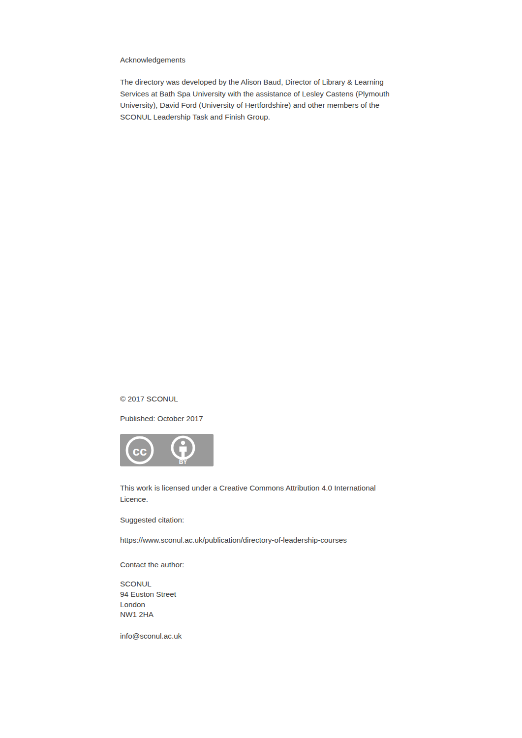Acknowledgements
The directory was developed by the Alison Baud, Director of Library & Learning Services at Bath Spa University with the assistance of Lesley Castens (Plymouth University), David Ford (University of Hertfordshire) and other members of the SCONUL Leadership Task and Finish Group.
© 2017 SCONUL
Published: October 2017
cc BY
This work is licensed under a Creative Commons Attribution 4.0 International Licence.
Suggested citation:
https://www.sconul.ac.uk/publication/directory-of-leadership-courses
Contact the author:
SCONUL
94 Euston Street
London
NW1 2HA
info@sconul.ac.uk